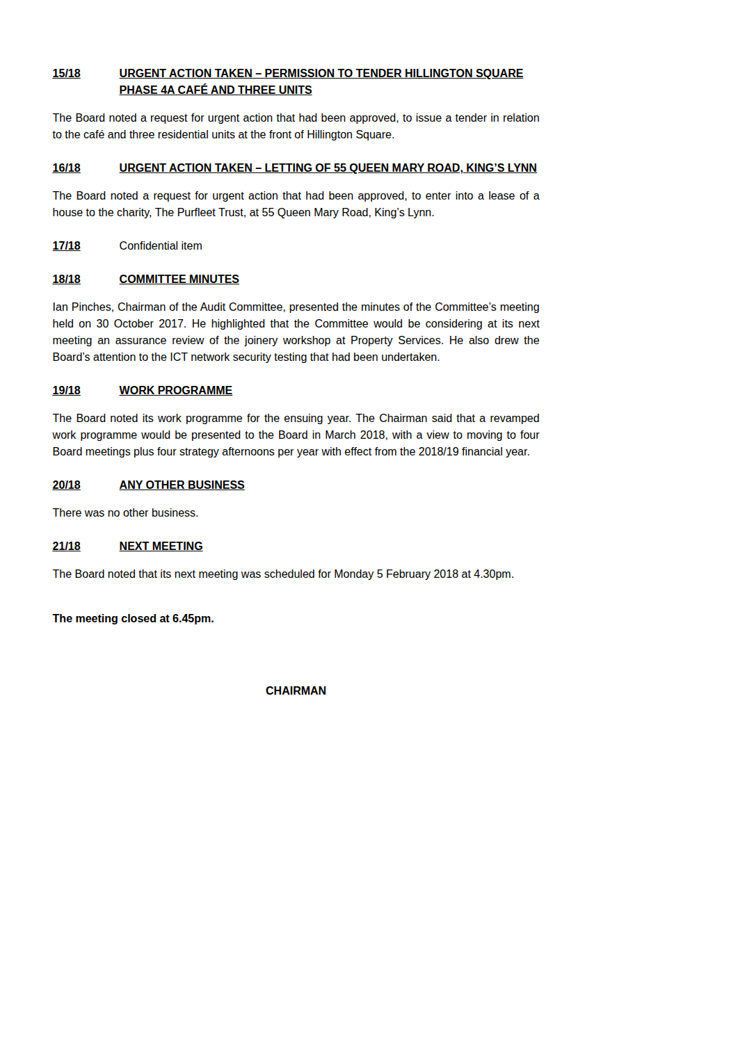15/18 Urgent Action Taken – Permission to Tender Hillington Square Phase 4a Café and Three Units
The Board noted a request for urgent action that had been approved, to issue a tender in relation to the café and three residential units at the front of Hillington Square.
16/18 Urgent Action Taken – Letting of 55 Queen Mary Road, King’s Lynn
The Board noted a request for urgent action that had been approved, to enter into a lease of a house to the charity, The Purfleet Trust, at 55 Queen Mary Road, King’s Lynn.
17/18 Confidential item
18/18 Committee Minutes
Ian Pinches, Chairman of the Audit Committee, presented the minutes of the Committee’s meeting held on 30 October 2017. He highlighted that the Committee would be considering at its next meeting an assurance review of the joinery workshop at Property Services. He also drew the Board’s attention to the ICT network security testing that had been undertaken.
19/18 Work Programme
The Board noted its work programme for the ensuing year. The Chairman said that a revamped work programme would be presented to the Board in March 2018, with a view to moving to four Board meetings plus four strategy afternoons per year with effect from the 2018/19 financial year.
20/18 Any Other Business
There was no other business.
21/18 Next Meeting
The Board noted that its next meeting was scheduled for Monday 5 February 2018 at 4.30pm.
The meeting closed at 6.45pm.
Chairman